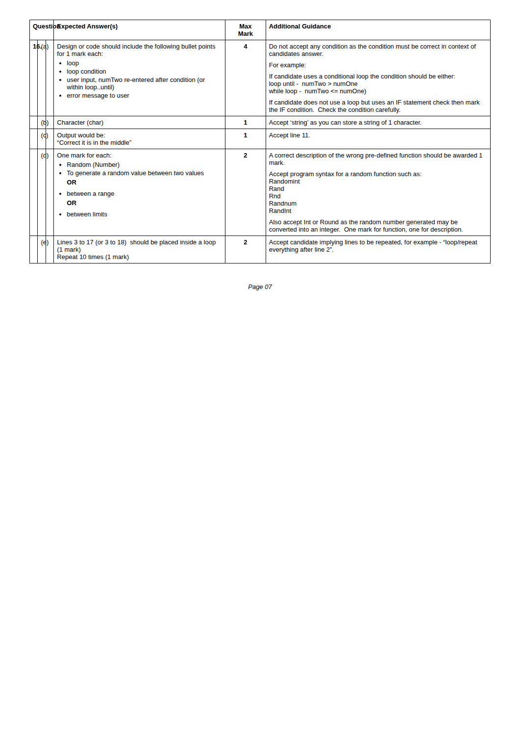| Question | Expected Answer(s) | Max Mark | Additional Guidance |
| --- | --- | --- | --- |
| 16. | (a) | | Design or code should include the following bullet points for 1 mark each: loop loop condition user input, numTwo re-entered after condition (or within loop..until) error message to user | 4 | Do not accept any condition as the condition must be correct in context of candidates answer. For example: If candidate uses a conditional loop the condition should be either: loop until - numTwo > numOne while loop - numTwo <= numOne) If candidate does not use a loop but uses an IF statement check then mark the IF condition. Check the condition carefully. |
| | (b) | | Character (char) | 1 | Accept ‘string’ as you can store a string of 1 character. |
| | (c) | | Output would be: “Correct it is in the middle” | 1 | Accept line 11. |
| | (d) | | One mark for each: Random (Number) To generate a random value between two values OR between a range OR between limits | 2 | A correct description of the wrong pre-defined function should be awarded 1 mark. Accept program syntax for a random function such as: Randomint Rand Rnd Randnum RandInt Also accept Int or Round as the random number generated may be converted into an integer. One mark for function, one for description. |
| | (e) | | Lines 3 to 17 (or 3 to 18) should be placed inside a loop (1 mark) Repeat 10 times (1 mark) | 2 | Accept candidate implying lines to be repeated, for example - “loop/repeat everything after line 2”. |
Page 07